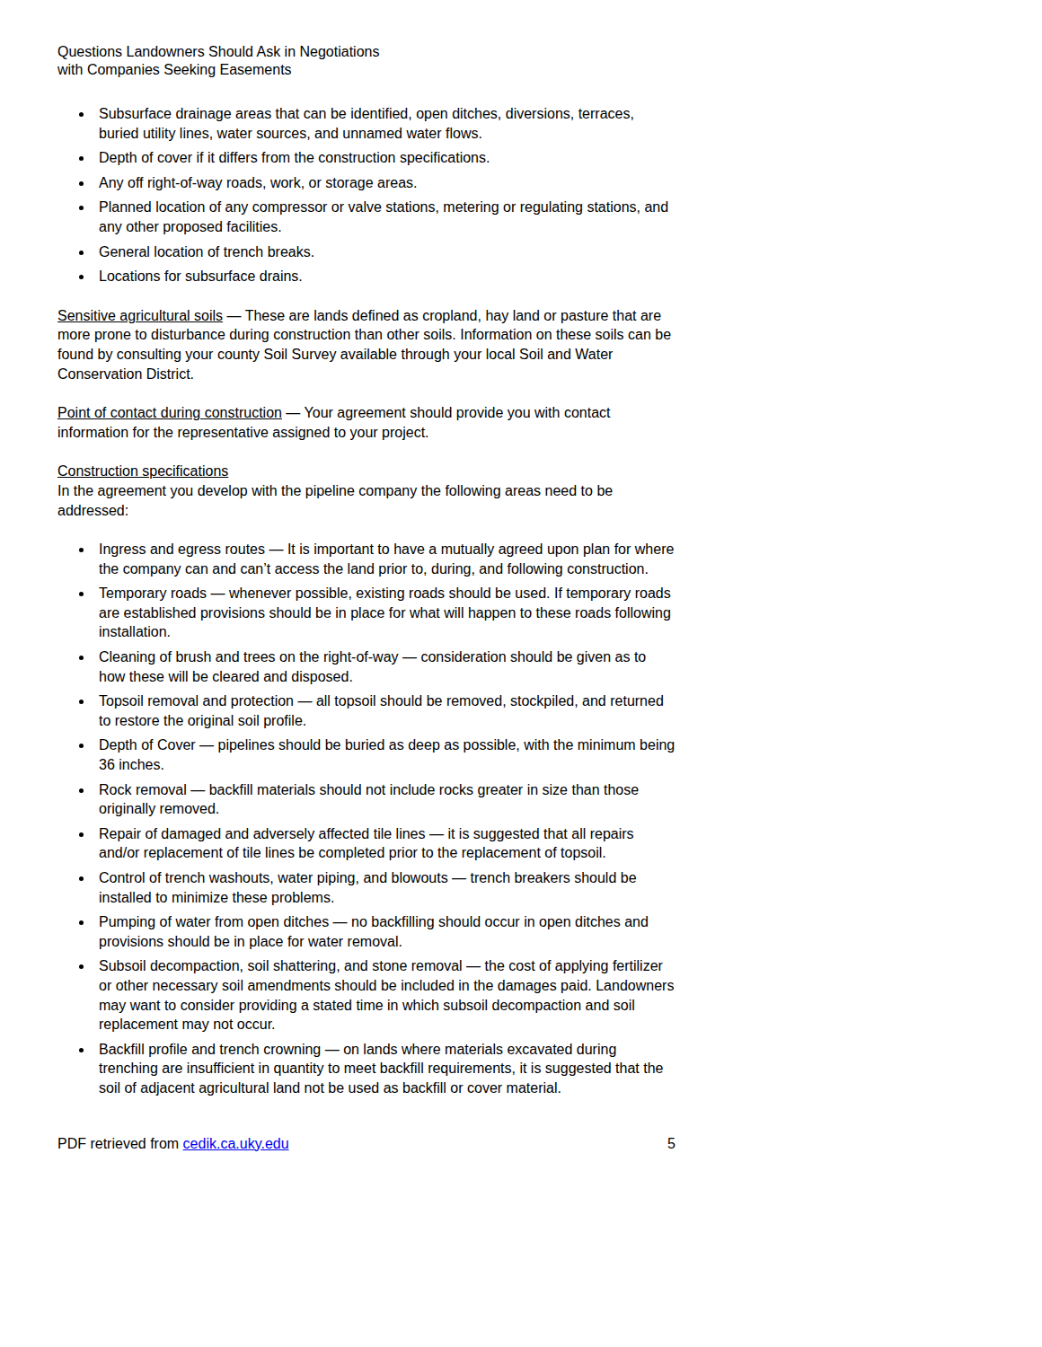Questions Landowners Should Ask in Negotiations
with Companies Seeking Easements
Subsurface drainage areas that can be identified, open ditches, diversions, terraces, buried utility lines, water sources, and unnamed water flows.
Depth of cover if it differs from the construction specifications.
Any off right-of-way roads, work, or storage areas.
Planned location of any compressor or valve stations, metering or regulating stations, and any other proposed facilities.
General location of trench breaks.
Locations for subsurface drains.
Sensitive agricultural soils — These are lands defined as cropland, hay land or pasture that are more prone to disturbance during construction than other soils. Information on these soils can be found by consulting your county Soil Survey available through your local Soil and Water Conservation District.
Point of contact during construction — Your agreement should provide you with contact information for the representative assigned to your project.
Construction specifications In the agreement you develop with the pipeline company the following areas need to be addressed:
Ingress and egress routes — It is important to have a mutually agreed upon plan for where the company can and can’t access the land prior to, during, and following construction.
Temporary roads — whenever possible, existing roads should be used. If temporary roads are established provisions should be in place for what will happen to these roads following installation.
Cleaning of brush and trees on the right-of-way — consideration should be given as to how these will be cleared and disposed.
Topsoil removal and protection — all topsoil should be removed, stockpiled, and returned to restore the original soil profile.
Depth of Cover — pipelines should be buried as deep as possible, with the minimum being 36 inches.
Rock removal — backfill materials should not include rocks greater in size than those originally removed.
Repair of damaged and adversely affected tile lines — it is suggested that all repairs and/or replacement of tile lines be completed prior to the replacement of topsoil.
Control of trench washouts, water piping, and blowouts — trench breakers should be installed to minimize these problems.
Pumping of water from open ditches — no backfilling should occur in open ditches and provisions should be in place for water removal.
Subsoil decompaction, soil shattering, and stone removal — the cost of applying fertilizer or other necessary soil amendments should be included in the damages paid. Landowners may want to consider providing a stated time in which subsoil decompaction and soil replacement may not occur.
Backfill profile and trench crowning — on lands where materials excavated during trenching are insufficient in quantity to meet backfill requirements, it is suggested that the soil of adjacent agricultural land not be used as backfill or cover material.
PDF retrieved from cedik.ca.uky.edu 5